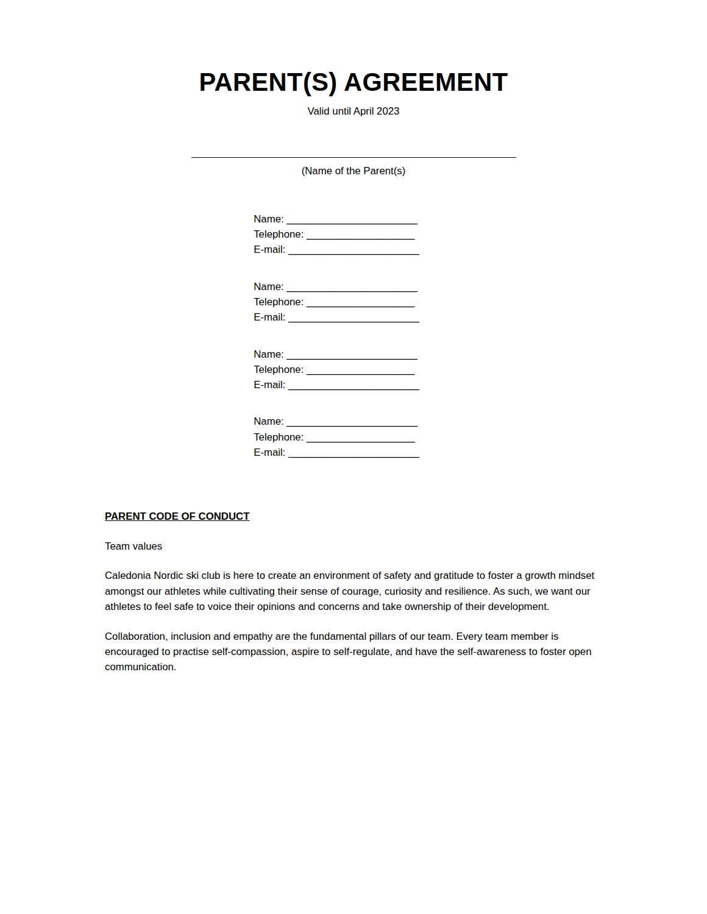PARENT(S) AGREEMENT
Valid until April 2023
______________________________________________
(Name of the Parent(s)
Name: _______________________
Telephone: ___________________
E-mail: _______________________
Name: _______________________
Telephone: ___________________
E-mail: _______________________
Name: _______________________
Telephone: ___________________
E-mail: _______________________
Name: _______________________
Telephone: ___________________
E-mail: _______________________
PARENT CODE OF CONDUCT
Team values
Caledonia Nordic ski club is here to create an environment of safety and gratitude to foster a growth mindset amongst our athletes while cultivating their sense of courage, curiosity and resilience. As such, we want our athletes to feel safe to voice their opinions and concerns and take ownership of their development.
Collaboration, inclusion and empathy are the fundamental pillars of our team. Every team member is encouraged to practise self-compassion, aspire to self-regulate, and have the self-awareness to foster open communication.